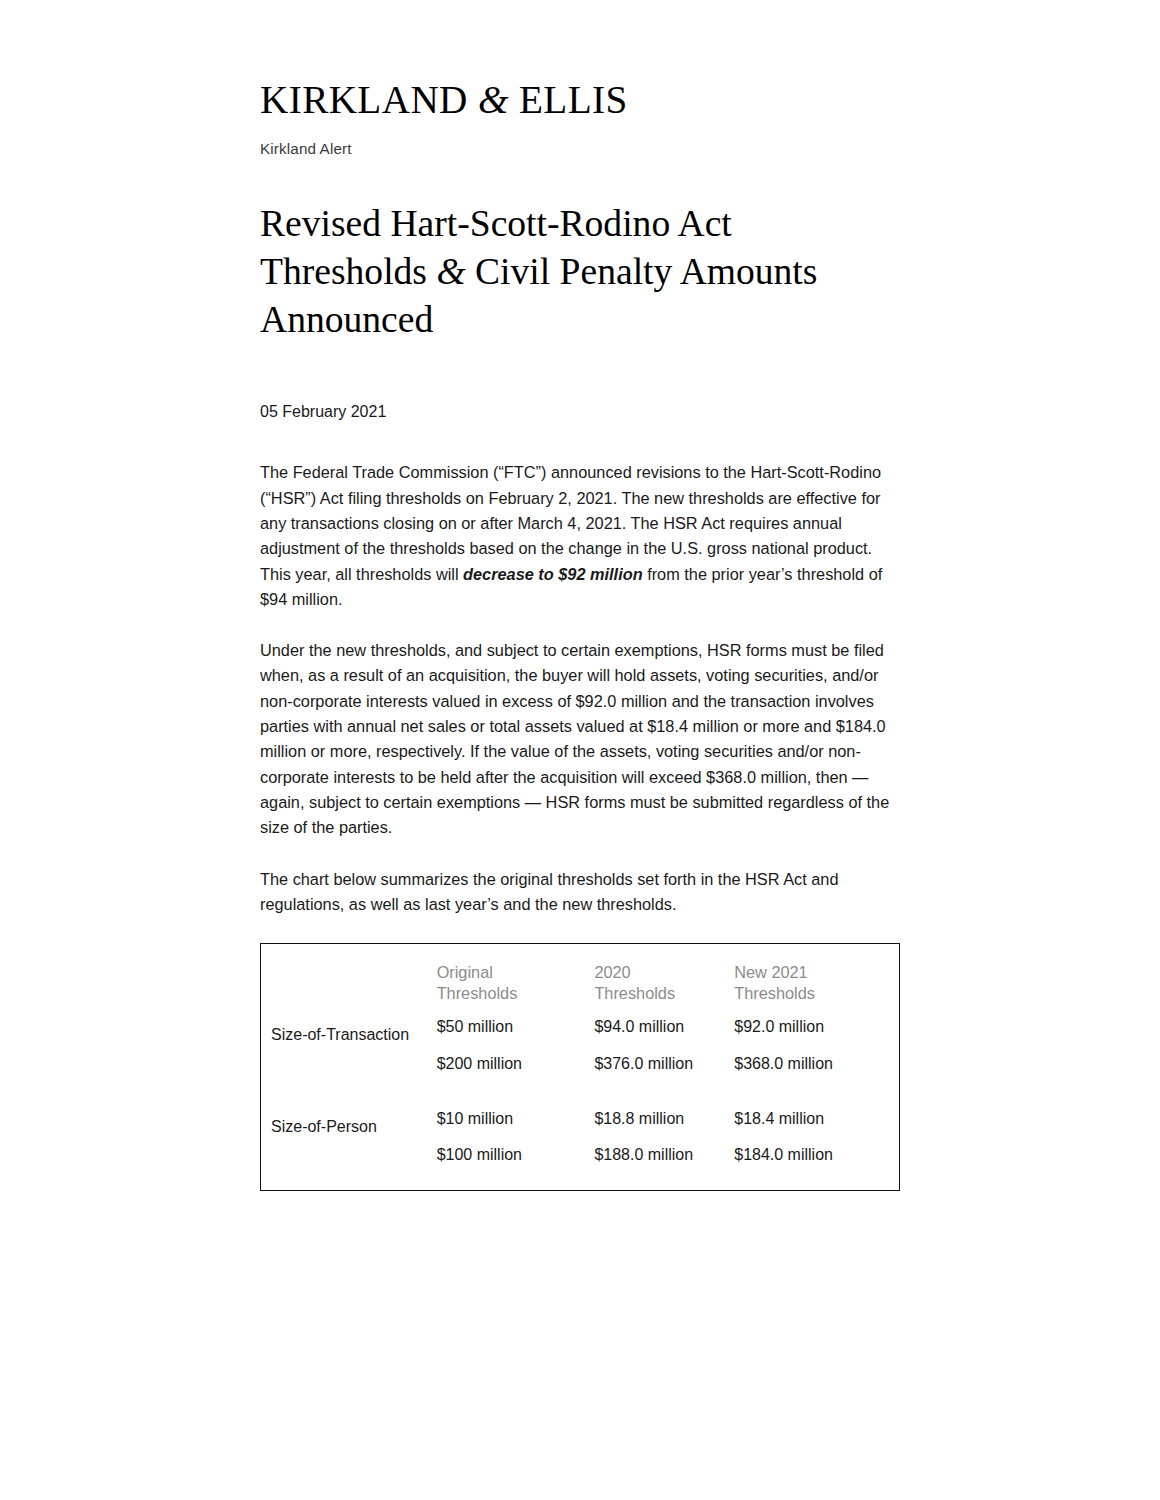KIRKLAND & ELLIS
Kirkland Alert
Revised Hart-Scott-Rodino Act Thresholds & Civil Penalty Amounts Announced
05 February 2021
The Federal Trade Commission (“FTC”) announced revisions to the Hart-Scott-Rodino (“HSR”) Act filing thresholds on February 2, 2021. The new thresholds are effective for any transactions closing on or after March 4, 2021. The HSR Act requires annual adjustment of the thresholds based on the change in the U.S. gross national product. This year, all thresholds will decrease to $92 million from the prior year’s threshold of $94 million.
Under the new thresholds, and subject to certain exemptions, HSR forms must be filed when, as a result of an acquisition, the buyer will hold assets, voting securities, and/or non-corporate interests valued in excess of $92.0 million and the transaction involves parties with annual net sales or total assets valued at $18.4 million or more and $184.0 million or more, respectively. If the value of the assets, voting securities and/or non-corporate interests to be held after the acquisition will exceed $368.0 million, then — again, subject to certain exemptions — HSR forms must be submitted regardless of the size of the parties.
The chart below summarizes the original thresholds set forth in the HSR Act and regulations, as well as last year’s and the new thresholds.
HSR Act thresholds: original, 2020 and new 2021
| | Original Thresholds | 2020 Thresholds | New 2021 Thresholds |
| --- | --- | --- | --- |
| Size-of-Transaction | $50 million | $94.0 million | $92.0 million |
| $200 million | $376.0 million | $368.0 million |
| Size-of-Person | $10 million | $18.8 million | $18.4 million |
| $100 million | $188.0 million | $184.0 million |